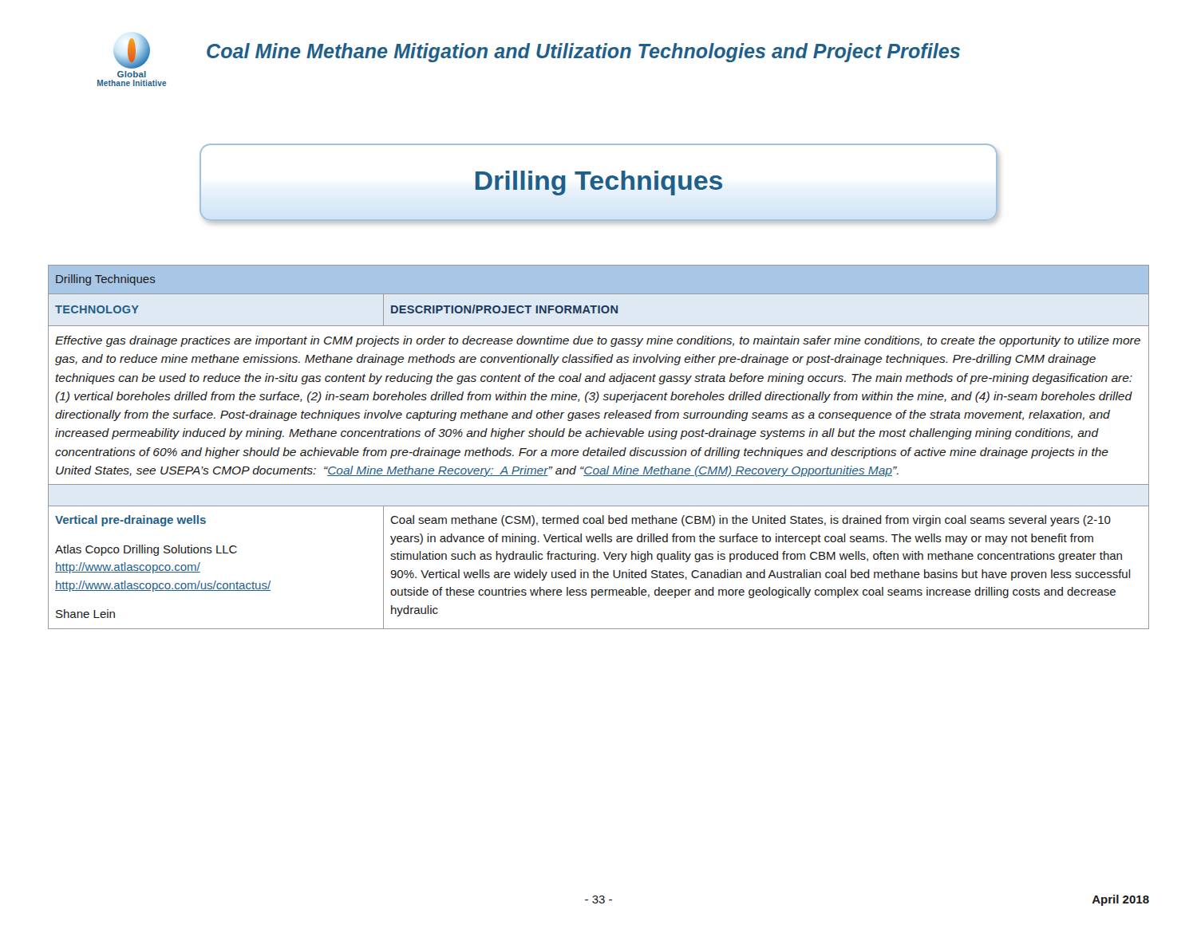GlobalMethane Initiative
Coal Mine Methane Mitigation and Utilization Technologies and Project Profiles
Drilling Techniques
| Drilling Techniques |
| TECHNOLOGY | DESCRIPTION/PROJECT INFORMATION |
| Effective gas drainage practices are important in CMM projects in order to decrease downtime due to gassy mine conditions, to maintain safer mine conditions, to create the opportunity to utilize more gas, and to reduce mine methane emissions. Methane drainage methods are conventionally classified as involving either pre-drainage or post-drainage techniques. Pre-drilling CMM drainage techniques can be used to reduce the in-situ gas content by reducing the gas content of the coal and adjacent gassy strata before mining occurs. The main methods of pre-mining degasification are: (1) vertical boreholes drilled from the surface, (2) in-seam boreholes drilled from within the mine, (3) superjacent boreholes drilled directionally from within the mine, and (4) in-seam boreholes drilled directionally from the surface. Post-drainage techniques involve capturing methane and other gases released from surrounding seams as a consequence of the strata movement, relaxation, and increased permeability induced by mining. Methane concentrations of 30% and higher should be achievable using post-drainage systems in all but the most challenging mining conditions, and concentrations of 60% and higher should be achievable from pre-drainage methods. For a more detailed discussion of drilling techniques and descriptions of active mine drainage projects in the United States, see USEPA’s CMOP documents: “ Coal Mine Methane Recovery: A Primer ” and “ Coal Mine Methane (CMM) Recovery Opportunities Map ”. |
| Vertical pre-drainage wells Atlas Copco Drilling Solutions LLC http://www.atlascopco.com/ http://www.atlascopco.com/us/contactus/ Shane Lein | Coal seam methane (CSM), termed coal bed methane (CBM) in the United States, is drained from virgin coal seams several years (2-10 years) in advance of mining. Vertical wells are drilled from the surface to intercept coal seams. The wells may or may not benefit from stimulation such as hydraulic fracturing. Very high quality gas is produced from CBM wells, often with methane concentrations greater than 90%. Vertical wells are widely used in the United States, Canadian and Australian coal bed methane basins but have proven less successful outside of these countries where less permeable, deeper and more geologically complex coal seams increase drilling costs and decrease hydraulic |
- 33 -
April 2018